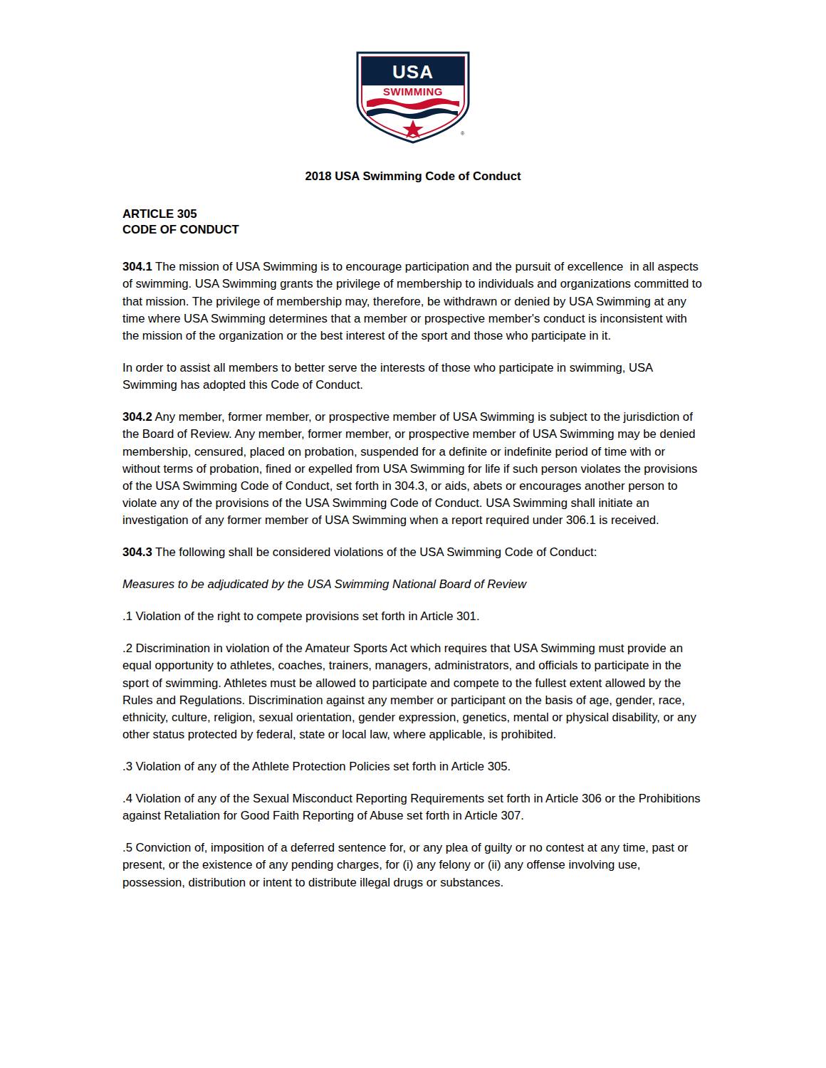USA SWIMMING ®
2018 USA Swimming Code of Conduct
ARTICLE 305
CODE OF CONDUCT
304.1 The mission of USA Swimming is to encourage participation and the pursuit of excellence in all aspects of swimming. USA Swimming grants the privilege of membership to individuals and organizations committed to that mission. The privilege of membership may, therefore, be withdrawn or denied by USA Swimming at any time where USA Swimming determines that a member or prospective member's conduct is inconsistent with the mission of the organization or the best interest of the sport and those who participate in it.
In order to assist all members to better serve the interests of those who participate in swimming, USA Swimming has adopted this Code of Conduct.
304.2 Any member, former member, or prospective member of USA Swimming is subject to the jurisdiction of the Board of Review. Any member, former member, or prospective member of USA Swimming may be denied membership, censured, placed on probation, suspended for a definite or indefinite period of time with or without terms of probation, fined or expelled from USA Swimming for life if such person violates the provisions of the USA Swimming Code of Conduct, set forth in 304.3, or aids, abets or encourages another person to violate any of the provisions of the USA Swimming Code of Conduct. USA Swimming shall initiate an investigation of any former member of USA Swimming when a report required under 306.1 is received.
304.3 The following shall be considered violations of the USA Swimming Code of Conduct:
Measures to be adjudicated by the USA Swimming National Board of Review
.1 Violation of the right to compete provisions set forth in Article 301.
.2 Discrimination in violation of the Amateur Sports Act which requires that USA Swimming must provide an equal opportunity to athletes, coaches, trainers, managers, administrators, and officials to participate in the sport of swimming. Athletes must be allowed to participate and compete to the fullest extent allowed by the Rules and Regulations. Discrimination against any member or participant on the basis of age, gender, race, ethnicity, culture, religion, sexual orientation, gender expression, genetics, mental or physical disability, or any other status protected by federal, state or local law, where applicable, is prohibited.
.3 Violation of any of the Athlete Protection Policies set forth in Article 305.
.4 Violation of any of the Sexual Misconduct Reporting Requirements set forth in Article 306 or the Prohibitions against Retaliation for Good Faith Reporting of Abuse set forth in Article 307.
.5 Conviction of, imposition of a deferred sentence for, or any plea of guilty or no contest at any time, past or present, or the existence of any pending charges, for (i) any felony or (ii) any offense involving use, possession, distribution or intent to distribute illegal drugs or substances.